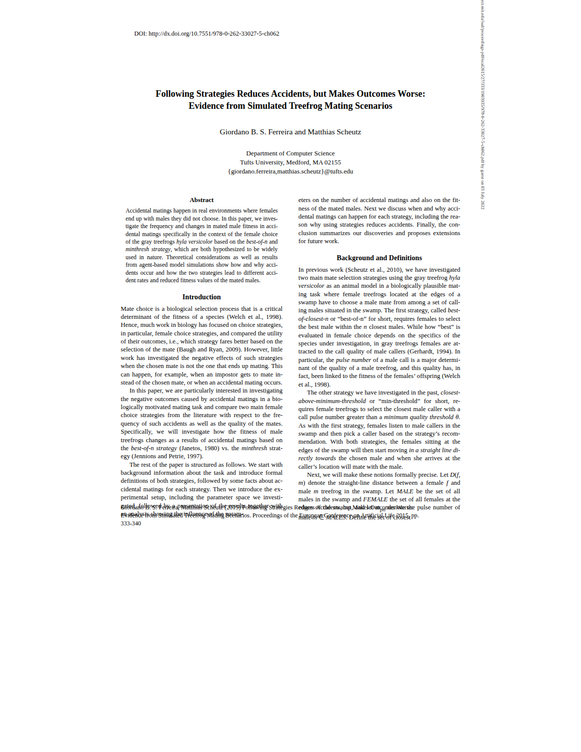DOI: http://dx.doi.org/10.7551/978-0-262-33027-5-ch062
Following Strategies Reduces Accidents, but Makes Outcomes Worse:
Evidence from Simulated Treefrog Mating Scenarios
Giordano B. S. Ferreira and Matthias Scheutz
Department of Computer Science
Tufts University, Medford, MA 02155
{giordano.ferreira,matthias.scheutz}@tufts.edu
Abstract
Accidental matings happen in real environments where females end up with males they did not choose. In this paper, we investigate the frequency and changes in mated male fitness in accidental matings specifically in the context of the female choice of the gray treefrogs hyla versicolor based on the best-of-n and minthresh strategy, which are both hypothesized to be widely used in nature. Theoretical considerations as well as results from agent-based model simulations show how and why accidents occur and how the two strategies lead to different accident rates and reduced fitness values of the mated males.
Introduction
Mate choice is a biological selection process that is a critical determinant of the fitness of a species (Welch et al., 1998). Hence, much work in biology has focused on choice strategies, in particular, female choice strategies, and compared the utility of their outcomes, i.e., which strategy fares better based on the selection of the mate (Baugh and Ryan, 2009). However, little work has investigated the negative effects of such strategies when the chosen mate is not the one that ends up mating. This can happen, for example, when an impostor gets to mate instead of the chosen mate, or when an accidental mating occurs.
In this paper, we are particularly interested in investigating the negative outcomes caused by accidental matings in a biologically motivated mating task and compare two main female choice strategies from the literature with respect to the frequency of such accidents as well as the quality of the mates. Specifically, we will investigate how the fitness of male treefrogs changes as a results of accidental matings based on the best-of-n strategy (Janetos, 1980) vs. the minthresh strategy (Jennions and Petrie, 1997).
The rest of the paper is structured as follows. We start with background information about the task and introduce formal definitions of both strategies, followed by some facts about accidental matings for each strategy. Then we introduce the experimental setup, including the parameter space we investigated, followed by a presentation of the results together with an analysis showing the influence of the param-
eters on the number of accidental matings and also on the fitness of the mated males. Next we discuss when and why accidental matings can happen for each strategy, including the reason why using strategies reduces accidents. Finally, the conclusion summarizes our discoveries and proposes extensions for future work.
Background and Definitions
In previous work (Scheutz et al., 2010), we have investigated two main mate selection strategies using the gray treefrog hyla versicolor as an animal model in a biologically plausible mating task where female treefrogs located at the edges of a swamp have to choose a male mate from among a set of calling males situated in the swamp. The first strategy, called best-of-closest-n or “best-of-n” for short, requires females to select the best male within the n closest males. While how “best” is evaluated in female choice depends on the specifics of the species under investigation, in gray treefrogs females are attracted to the call quality of male callers (Gerhardt, 1994). In particular, the pulse number of a male call is a major determinant of the quality of a male treefrog, and this quality has, in fact, been linked to the fitness of the females’ offspring (Welch et al., 1998).
The other strategy we have investigated in the past, closest-above-minimum-threshold or “min-threshold” for short, requires female treefrogs to select the closest male caller with a call pulse number greater than a minimum quality threshold θ. As with the first strategy, females listen to male callers in the swamp and then pick a caller based on the strategy’s recommendation. With both strategies, the females sitting at the edges of the swamp will then start moving in a straight line directly towards the chosen male and when she arrives at the caller’s location will mate with the male.
Next, we will make these notions formally precise. Let D(f, m) denote the straight-line distance between a female f and male m treefrog in the swamp. Let MALE be the set of all males in the swamp and FEMALE the set of all females at the edges of the swamp, and let mpn denote the pulse number of male m ∈ MALES. Define the set of closest
Giordano B. S. Ferreira, Matthias Scheutz (2015) Following Strategies Reduces Accidents, but Makes Outcomes Worse:
Evidence from Simulated Treefrog Mating Scenarios. Proceedings of the European Conference on Artificial Life 2015, pp.
333-340
Downloaded from http://direct.mit.edu/isal/proceedings-pdf/ecal2015/27/333/1903935/978-0-262-33027-5-ch062.pdf by guest on 03 July 2022